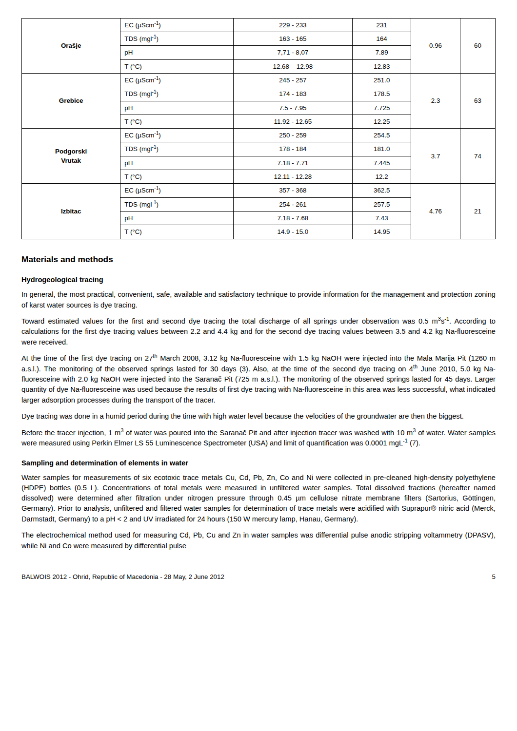| Orašje | EC (µScm -1 ) | 229 - 233 | 231 | 0.96 | 60 |
| TDS (mgl -1 ) | 163 - 165 | 164 |
| pH | 7,71 - 8,07 | 7.89 |
| T (°C) | 12.68 – 12.98 | 12.83 |
| Grebice | EC (µScm -1 ) | 245 - 257 | 251.0 | 2.3 | 63 |
| TDS (mgl -1 ) | 174 - 183 | 178.5 |
| pH | 7.5 - 7.95 | 7.725 |
| T (°C) | 11.92 - 12.65 | 12.25 |
| Podgorski Vrutak | EC (µScm -1 ) | 250 - 259 | 254.5 | 3.7 | 74 |
| TDS (mgl -1 ) | 178 - 184 | 181.0 |
| pH | 7.18 - 7.71 | 7.445 |
| T (°C) | 12.11 - 12.28 | 12.2 |
| Izbitac | EC (µScm -1 ) | 357 - 368 | 362.5 | 4.76 | 21 |
| TDS (mgl -1 ) | 254 - 261 | 257.5 |
| pH | 7.18 - 7.68 | 7.43 |
| T (°C) | 14.9 - 15.0 | 14.95 |
Materials and methods
Hydrogeological tracing
In general, the most practical, convenient, safe, available and satisfactory technique to provide information for the management and protection zoning of karst water sources is dye tracing.
Toward estimated values for the first and second dye tracing the total discharge of all springs under observation was 0.5 m3s-1. According to calculations for the first dye tracing values between 2.2 and 4.4 kg and for the second dye tracing values between 3.5 and 4.2 kg Na-fluoresceine were received.
At the time of the first dye tracing on 27th March 2008, 3.12 kg Na-fluoresceine with 1.5 kg NaOH were injected into the Mala Marija Pit (1260 m a.s.l.). The monitoring of the observed springs lasted for 30 days (3). Also, at the time of the second dye tracing on 4th June 2010, 5.0 kg Na-fluoresceine with 2.0 kg NaOH were injected into the Saranač Pit (725 m a.s.l.). The monitoring of the observed springs lasted for 45 days. Larger quantity of dye Na-fluoresceine was used because the results of first dye tracing with Na-fluoresceine in this area was less successful, what indicated larger adsorption processes during the transport of the tracer.
Dye tracing was done in a humid period during the time with high water level because the velocities of the groundwater are then the biggest.
Before the tracer injection, 1 m3 of water was poured into the Saranač Pit and after injection tracer was washed with 10 m3 of water. Water samples were measured using Perkin Elmer LS 55 Luminescence Spectrometer (USA) and limit of quantification was 0.0001 mgL-1 (7).
Sampling and determination of elements in water
Water samples for measurements of six ecotoxic trace metals Cu, Cd, Pb, Zn, Co and Ni were collected in pre-cleaned high-density polyethylene (HDPE) bottles (0.5 L). Concentrations of total metals were measured in unfiltered water samples. Total dissolved fractions (hereafter named dissolved) were determined after filtration under nitrogen pressure through 0.45 µm cellulose nitrate membrane filters (Sartorius, Göttingen, Germany). Prior to analysis, unfiltered and filtered water samples for determination of trace metals were acidified with Suprapur® nitric acid (Merck, Darmstadt, Germany) to a pH < 2 and UV irradiated for 24 hours (150 W mercury lamp, Hanau, Germany).
The electrochemical method used for measuring Cd, Pb, Cu and Zn in water samples was differential pulse anodic stripping voltammetry (DPASV), while Ni and Co were measured by differential pulse
BALWOIS 2012 - Ohrid, Republic of Macedonia - 28 May, 2 June 2012 5